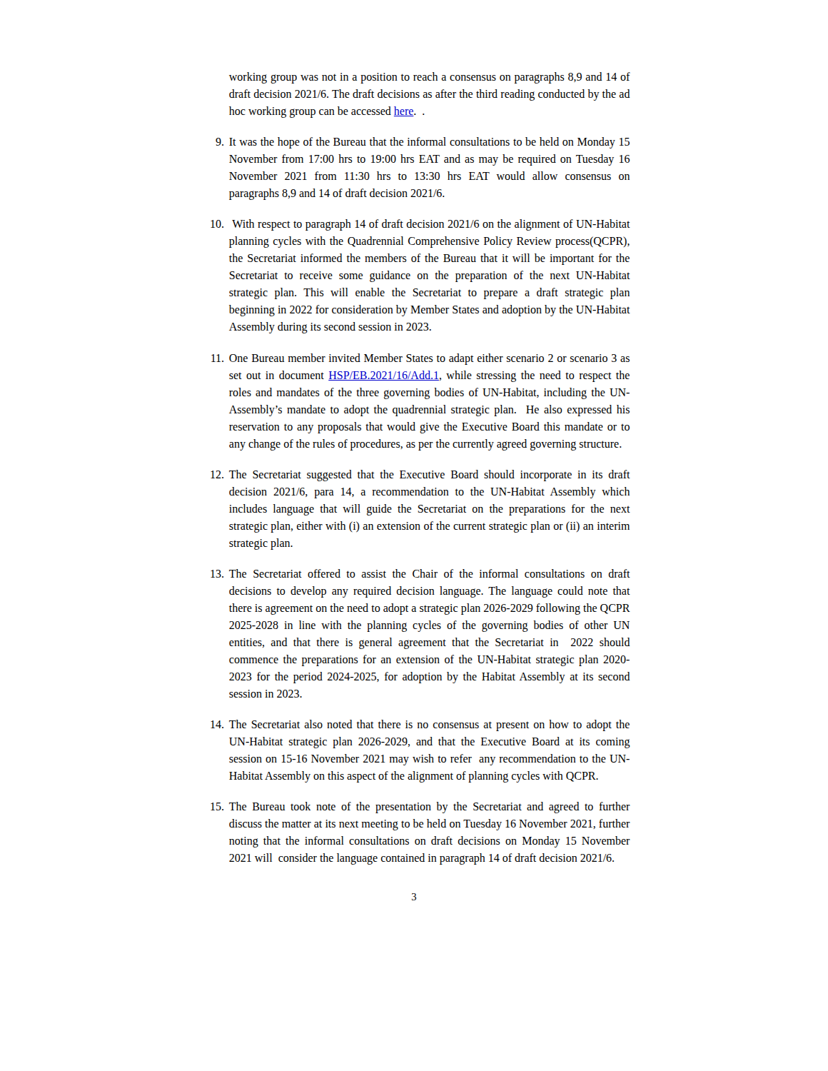working group was not in a position to reach a consensus on paragraphs 8,9 and 14 of draft decision 2021/6. The draft decisions as after the third reading conducted by the ad hoc working group can be accessed here. .
It was the hope of the Bureau that the informal consultations to be held on Monday 15 November from 17:00 hrs to 19:00 hrs EAT and as may be required on Tuesday 16 November 2021 from 11:30 hrs to 13:30 hrs EAT would allow consensus on paragraphs 8,9 and 14 of draft decision 2021/6.
With respect to paragraph 14 of draft decision 2021/6 on the alignment of UN-Habitat planning cycles with the Quadrennial Comprehensive Policy Review process(QCPR), the Secretariat informed the members of the Bureau that it will be important for the Secretariat to receive some guidance on the preparation of the next UN-Habitat strategic plan. This will enable the Secretariat to prepare a draft strategic plan beginning in 2022 for consideration by Member States and adoption by the UN-Habitat Assembly during its second session in 2023.
One Bureau member invited Member States to adapt either scenario 2 or scenario 3 as set out in document HSP/EB.2021/16/Add.1, while stressing the need to respect the roles and mandates of the three governing bodies of UN-Habitat, including the UN-Assembly’s mandate to adopt the quadrennial strategic plan. He also expressed his reservation to any proposals that would give the Executive Board this mandate or to any change of the rules of procedures, as per the currently agreed governing structure.
The Secretariat suggested that the Executive Board should incorporate in its draft decision 2021/6, para 14, a recommendation to the UN-Habitat Assembly which includes language that will guide the Secretariat on the preparations for the next strategic plan, either with (i) an extension of the current strategic plan or (ii) an interim strategic plan.
The Secretariat offered to assist the Chair of the informal consultations on draft decisions to develop any required decision language. The language could note that there is agreement on the need to adopt a strategic plan 2026-2029 following the QCPR 2025-2028 in line with the planning cycles of the governing bodies of other UN entities, and that there is general agreement that the Secretariat in 2022 should commence the preparations for an extension of the UN-Habitat strategic plan 2020-2023 for the period 2024-2025, for adoption by the Habitat Assembly at its second session in 2023.
The Secretariat also noted that there is no consensus at present on how to adopt the UN-Habitat strategic plan 2026-2029, and that the Executive Board at its coming session on 15-16 November 2021 may wish to refer any recommendation to the UN-Habitat Assembly on this aspect of the alignment of planning cycles with QCPR.
The Bureau took note of the presentation by the Secretariat and agreed to further discuss the matter at its next meeting to be held on Tuesday 16 November 2021, further noting that the informal consultations on draft decisions on Monday 15 November 2021 will consider the language contained in paragraph 14 of draft decision 2021/6.
3